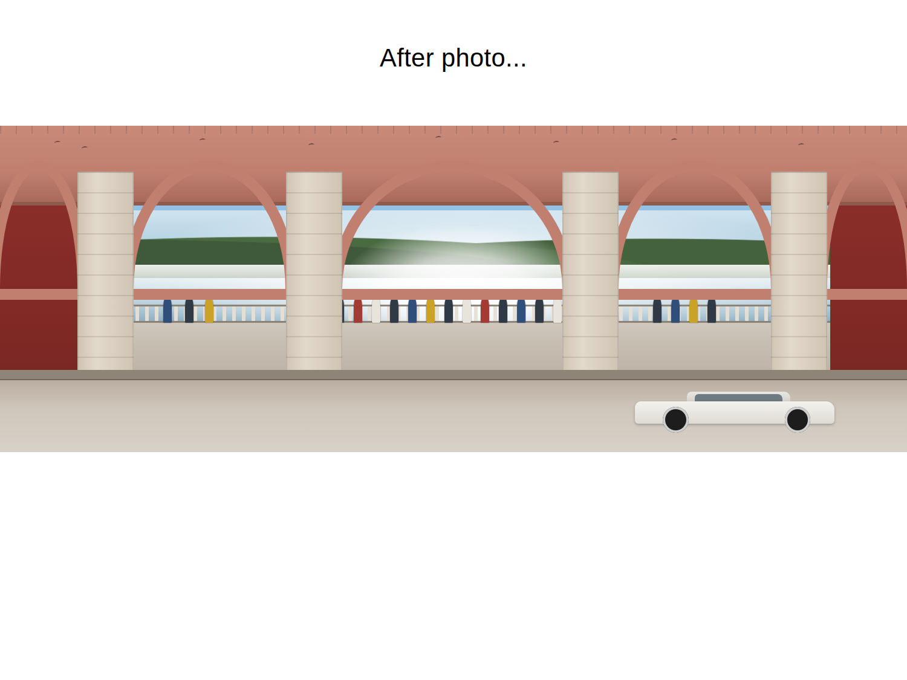After photo...